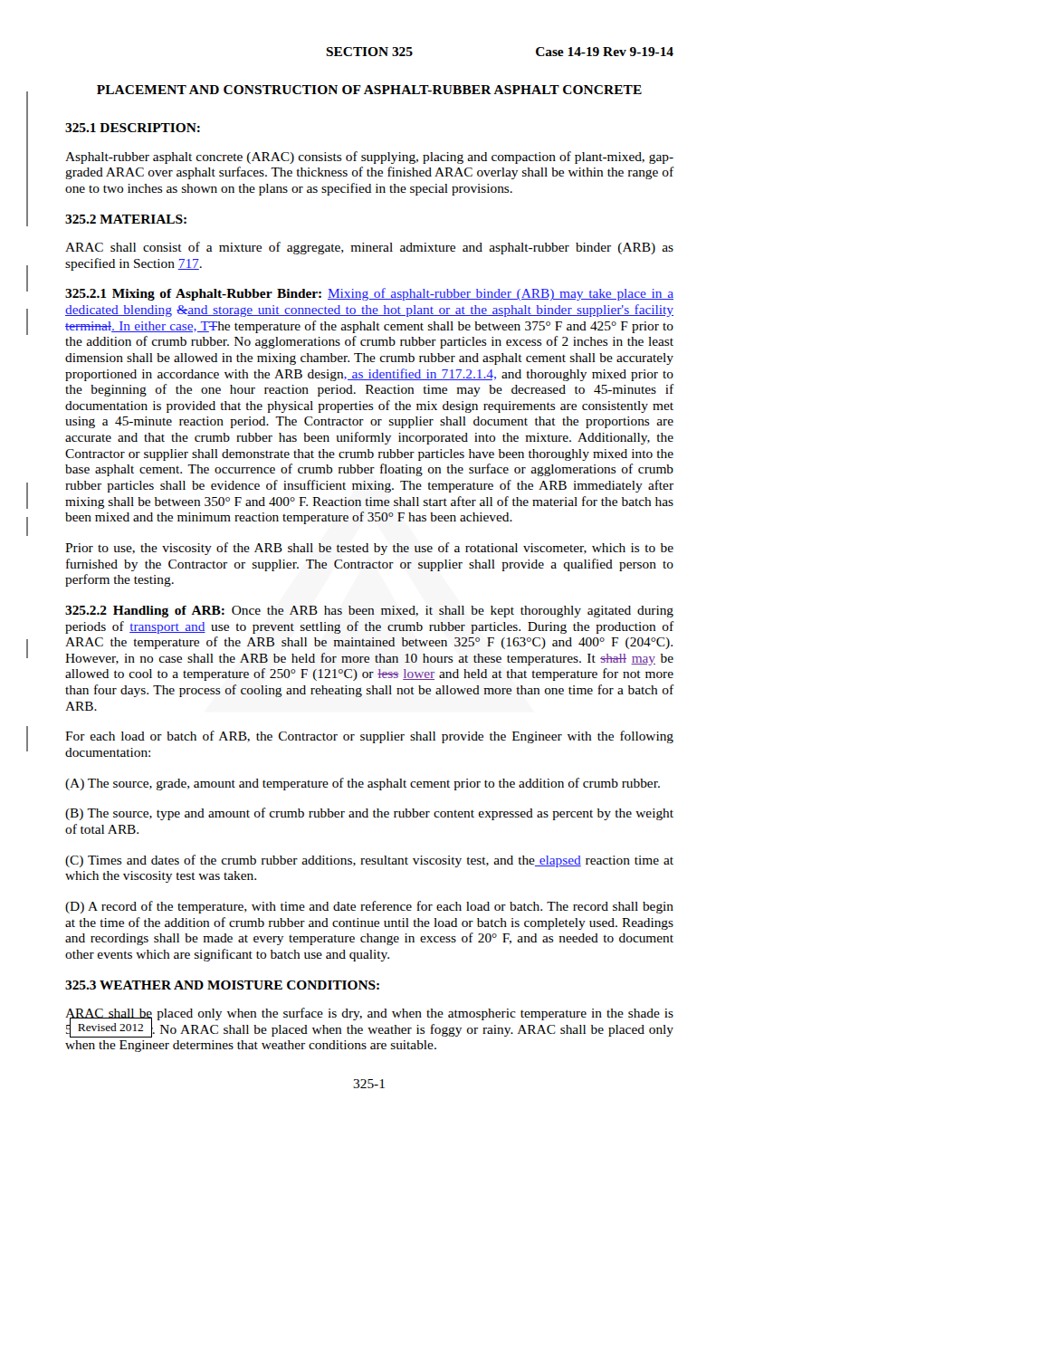SECTION 325
Case 14-19 Rev 9-19-14
PLACEMENT AND CONSTRUCTION OF ASPHALT-RUBBER ASPHALT CONCRETE
325.1 DESCRIPTION:
Asphalt-rubber asphalt concrete (ARAC) consists of supplying, placing and compaction of plant-mixed, gap-graded ARAC over asphalt surfaces. The thickness of the finished ARAC overlay shall be within the range of one to two inches as shown on the plans or as specified in the special provisions.
325.2 MATERIALS:
ARAC shall consist of a mixture of aggregate, mineral admixture and asphalt-rubber binder (ARB) as specified in Section 717.
325.2.1 Mixing of Asphalt-Rubber Binder: Mixing of asphalt-rubber binder (ARB) may take place in a dedicated blending &and storage unit connected to the hot plant or at the asphalt binder supplier's facility terminal. In either case, T The temperature of the asphalt cement shall be between 375° F and 425° F prior to the addition of crumb rubber. No agglomerations of crumb rubber particles in excess of 2 inches in the least dimension shall be allowed in the mixing chamber. The crumb rubber and asphalt cement shall be accurately proportioned in accordance with the ARB design, as identified in 717.2.1.4, and thoroughly mixed prior to the beginning of the one hour reaction period. Reaction time may be decreased to 45-minutes if documentation is provided that the physical properties of the mix design requirements are consistently met using a 45-minute reaction period. The Contractor or supplier shall document that the proportions are accurate and that the crumb rubber has been uniformly incorporated into the mixture. Additionally, the Contractor or supplier shall demonstrate that the crumb rubber particles have been thoroughly mixed into the base asphalt cement. The occurrence of crumb rubber floating on the surface or agglomerations of crumb rubber particles shall be evidence of insufficient mixing. The temperature of the ARB immediately after mixing shall be between 350° F and 400° F. Reaction time shall start after all of the material for the batch has been mixed and the minimum reaction temperature of 350° F has been achieved.
Prior to use, the viscosity of the ARB shall be tested by the use of a rotational viscometer, which is to be furnished by the Contractor or supplier. The Contractor or supplier shall provide a qualified person to perform the testing.
325.2.2 Handling of ARB: Once the ARB has been mixed, it shall be kept thoroughly agitated during periods of transport and use to prevent settling of the crumb rubber particles. During the production of ARAC the temperature of the ARB shall be maintained between 325° F (163°C) and 400° F (204°C). However, in no case shall the ARB be held for more than 10 hours at these temperatures. It shall may be allowed to cool to a temperature of 250° F (121°C) or less lower and held at that temperature for not more than four days. The process of cooling and reheating shall not be allowed more than one time for a batch of ARB.
For each load or batch of ARB, the Contractor or supplier shall provide the Engineer with the following documentation:
(A) The source, grade, amount and temperature of the asphalt cement prior to the addition of crumb rubber.
(B) The source, type and amount of crumb rubber and the rubber content expressed as percent by the weight of total ARB.
(C) Times and dates of the crumb rubber additions, resultant viscosity test, and the elapsed reaction time at which the viscosity test was taken.
(D) A record of the temperature, with time and date reference for each load or batch. The record shall begin at the time of the addition of crumb rubber and continue until the load or batch is completely used. Readings and recordings shall be made at every temperature change in excess of 20° F, and as needed to document other events which are significant to batch use and quality.
325.3 WEATHER AND MOISTURE CONDITIONS:
ARAC shall be placed only when the surface is dry, and when the atmospheric temperature in the shade is 55° F or higher. No ARAC shall be placed when the weather is foggy or rainy. ARAC shall be placed only when the Engineer determines that weather conditions are suitable.
Revised 2012
325-1